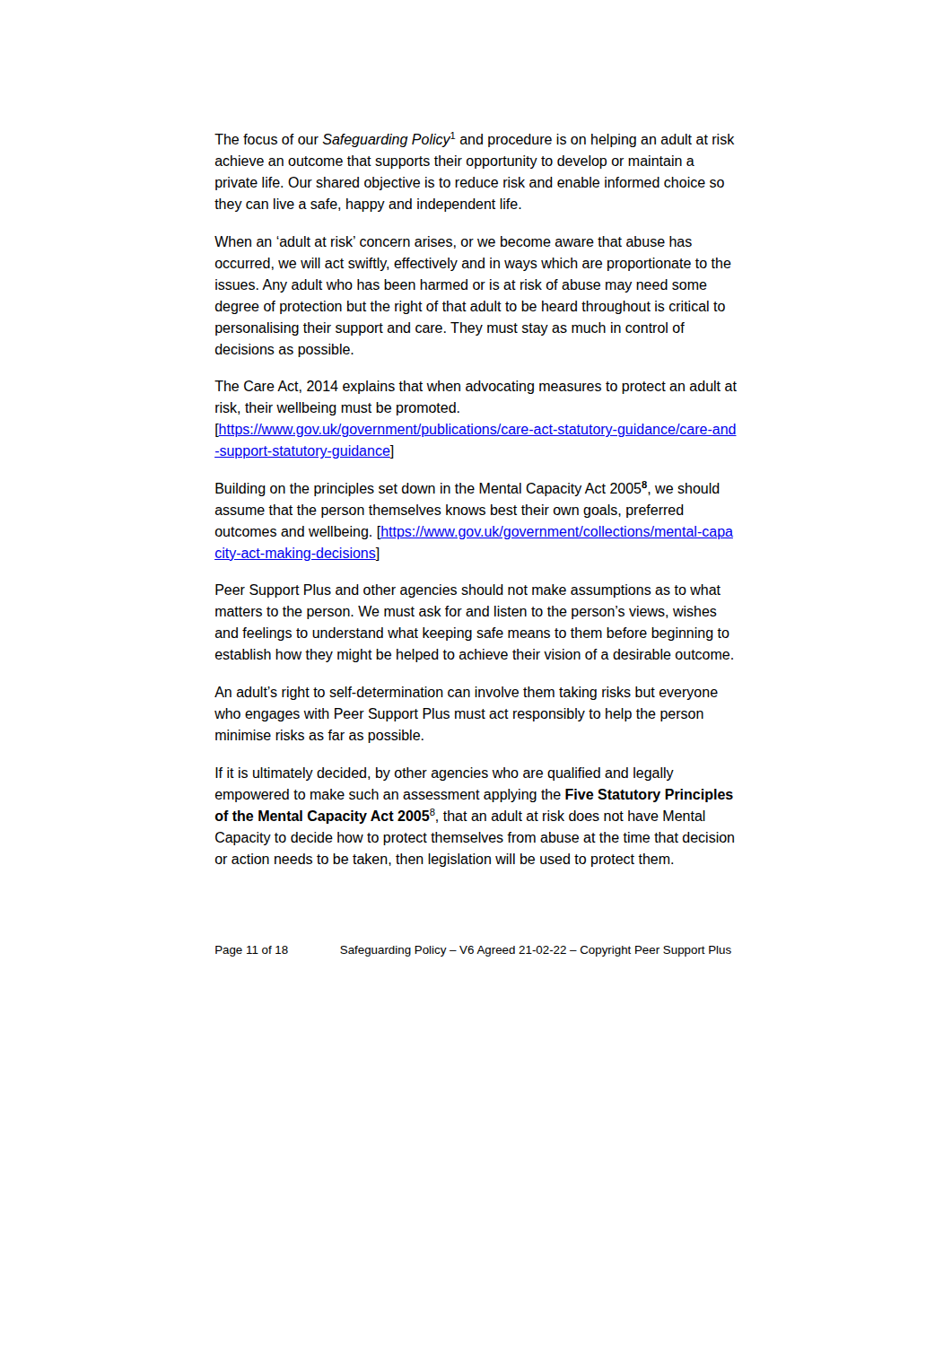The focus of our Safeguarding Policy1 and procedure is on helping an adult at risk achieve an outcome that supports their opportunity to develop or maintain a private life. Our shared objective is to reduce risk and enable informed choice so they can live a safe, happy and independent life.
When an ‘adult at risk’ concern arises, or we become aware that abuse has occurred, we will act swiftly, effectively and in ways which are proportionate to the issues. Any adult who has been harmed or is at risk of abuse may need some degree of protection but the right of that adult to be heard throughout is critical to personalising their support and care. They must stay as much in control of decisions as possible.
The Care Act, 2014 explains that when advocating measures to protect an adult at risk, their wellbeing must be promoted.
[https://www.gov.uk/government/publications/care-act-statutory-guidance/care-and-support-statutory-guidance]
Building on the principles set down in the Mental Capacity Act 20058, we should assume that the person themselves knows best their own goals, preferred outcomes and wellbeing. [https://www.gov.uk/government/collections/mental-capacity-act-making-decisions]
Peer Support Plus and other agencies should not make assumptions as to what matters to the person. We must ask for and listen to the person’s views, wishes and feelings to understand what keeping safe means to them before beginning to establish how they might be helped to achieve their vision of a desirable outcome.
An adult’s right to self-determination can involve them taking risks but everyone who engages with Peer Support Plus must act responsibly to help the person minimise risks as far as possible.
If it is ultimately decided, by other agencies who are qualified and legally empowered to make such an assessment applying the Five Statutory Principles of the Mental Capacity Act 20058, that an adult at risk does not have Mental Capacity to decide how to protect themselves from abuse at the time that decision or action needs to be taken, then legislation will be used to protect them.
Page 11 of 18 Safeguarding Policy – V6 Agreed 21-02-22 – Copyright Peer Support Plus